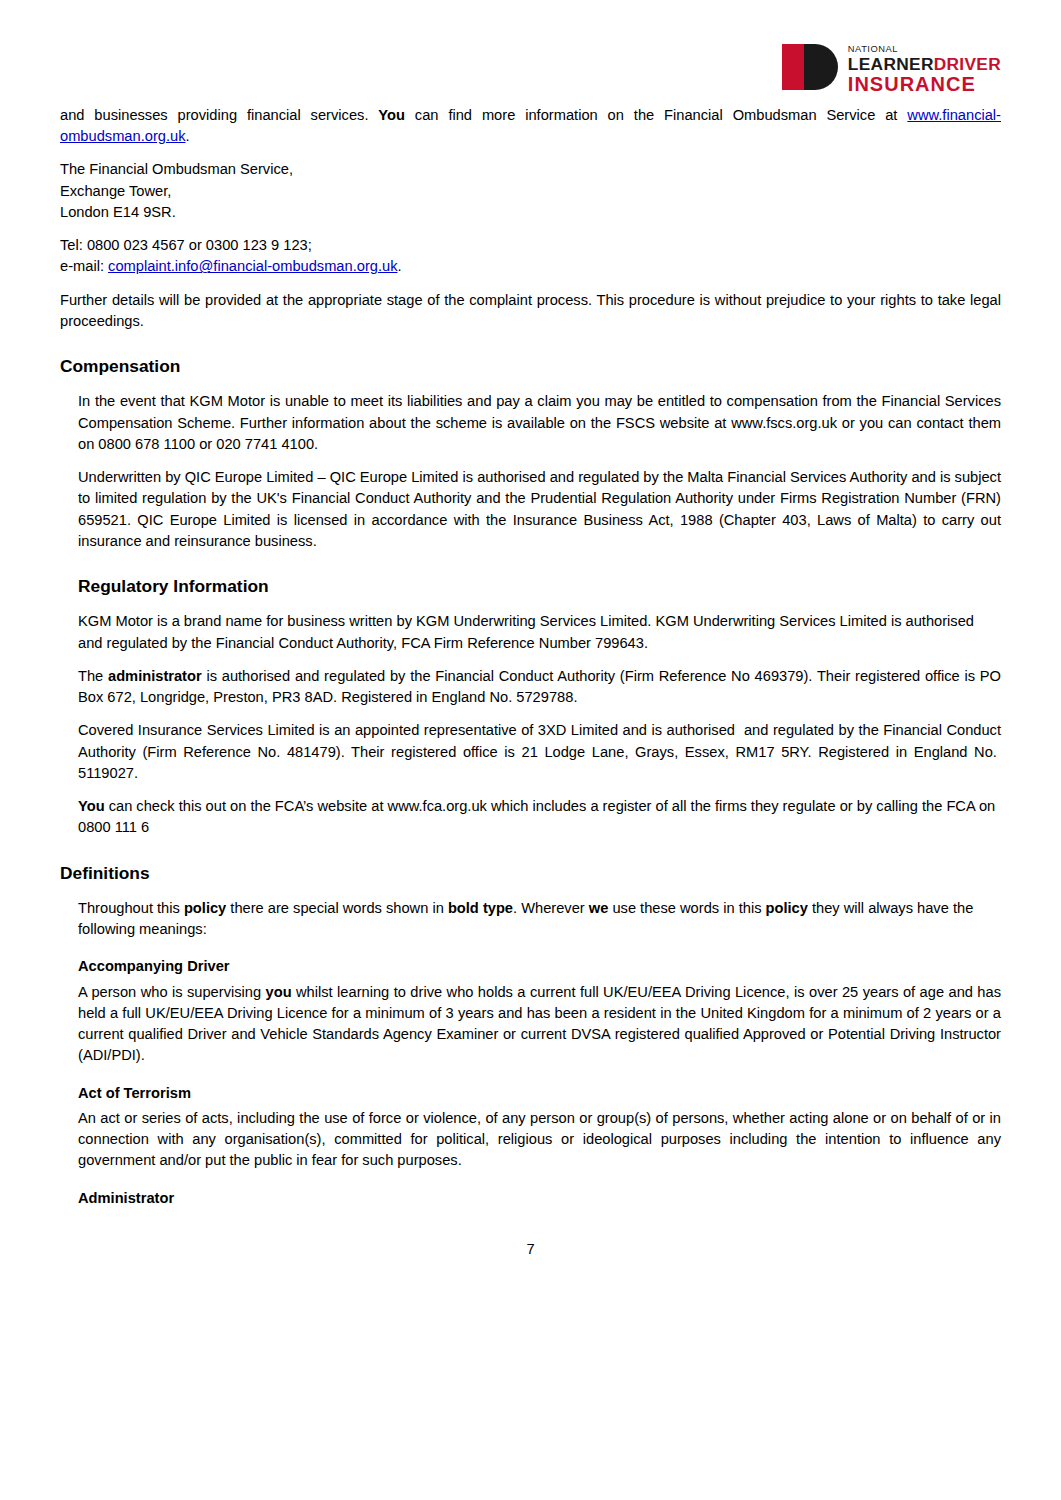NATIONAL
LEARNER DRIVER
INSURANCE
and businesses providing financial services. You can find more information on the Financial Ombudsman Service at www.financial-ombudsman.org.uk.
The Financial Ombudsman Service,
Exchange Tower,
London E14 9SR.
Tel: 0800 023 4567 or 0300 123 9 123;
e-mail: complaint.info@financial-ombudsman.org.uk.
Further details will be provided at the appropriate stage of the complaint process. This procedure is without prejudice to your rights to take legal proceedings.
Compensation
In the event that KGM Motor is unable to meet its liabilities and pay a claim you may be entitled to compensation from the Financial Services Compensation Scheme. Further information about the scheme is available on the FSCS website at www.fscs.org.uk or you can contact them on 0800 678 1100 or 020 7741 4100.
Underwritten by QIC Europe Limited – QIC Europe Limited is authorised and regulated by the Malta Financial Services Authority and is subject to limited regulation by the UK's Financial Conduct Authority and the Prudential Regulation Authority under Firms Registration Number (FRN) 659521. QIC Europe Limited is licensed in accordance with the Insurance Business Act, 1988 (Chapter 403, Laws of Malta) to carry out insurance and reinsurance business.
Regulatory Information
KGM Motor is a brand name for business written by KGM Underwriting Services Limited. KGM Underwriting Services Limited is authorised and regulated by the Financial Conduct Authority, FCA Firm Reference Number 799643.
The administrator is authorised and regulated by the Financial Conduct Authority (Firm Reference No 469379). Their registered office is PO Box 672, Longridge, Preston, PR3 8AD. Registered in England No. 5729788.
Covered Insurance Services Limited is an appointed representative of 3XD Limited and is authorised and regulated by the Financial Conduct Authority (Firm Reference No. 481479). Their registered office is 21 Lodge Lane, Grays, Essex, RM17 5RY. Registered in England No. 5119027.
You can check this out on the FCA’s website at www.fca.org.uk which includes a register of all the firms they regulate or by calling the FCA on 0800 111 6
Definitions
Throughout this policy there are special words shown in bold type. Wherever we use these words in this policy they will always have the following meanings:
Accompanying Driver
A person who is supervising you whilst learning to drive who holds a current full UK/EU/EEA Driving Licence, is over 25 years of age and has held a full UK/EU/EEA Driving Licence for a minimum of 3 years and has been a resident in the United Kingdom for a minimum of 2 years or a current qualified Driver and Vehicle Standards Agency Examiner or current DVSA registered qualified Approved or Potential Driving Instructor (ADI/PDI).
Act of Terrorism
An act or series of acts, including the use of force or violence, of any person or group(s) of persons, whether acting alone or on behalf of or in connection with any organisation(s), committed for political, religious or ideological purposes including the intention to influence any government and/or put the public in fear for such purposes.
Administrator
7